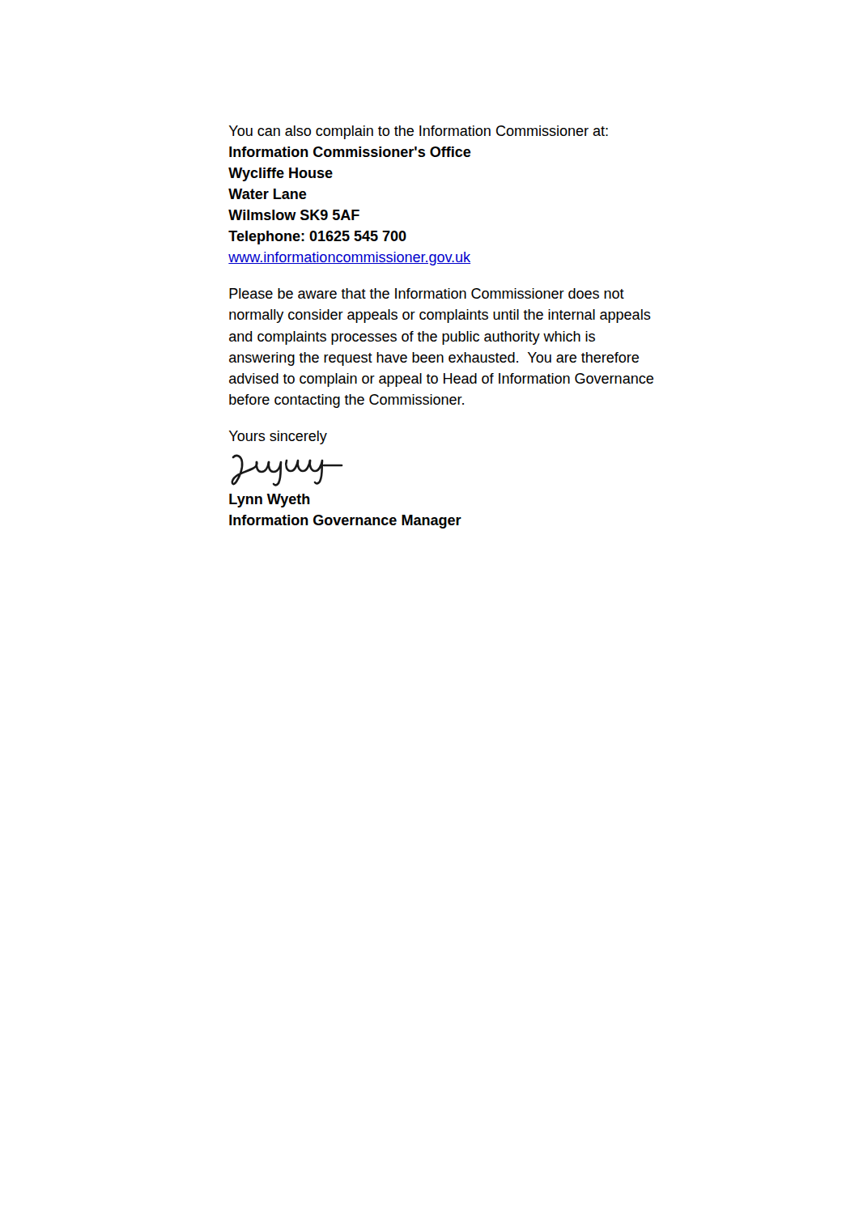You can also complain to the Information Commissioner at:
Information Commissioner's Office
Wycliffe House
Water Lane
Wilmslow SK9 5AF
Telephone: 01625 545 700
www.informationcommissioner.gov.uk
Please be aware that the Information Commissioner does not normally consider appeals or complaints until the internal appeals and complaints processes of the public authority which is answering the request have been exhausted. You are therefore advised to complain or appeal to Head of Information Governance before contacting the Commissioner.
Yours sincerely
Lynn Wyeth
Information Governance Manager